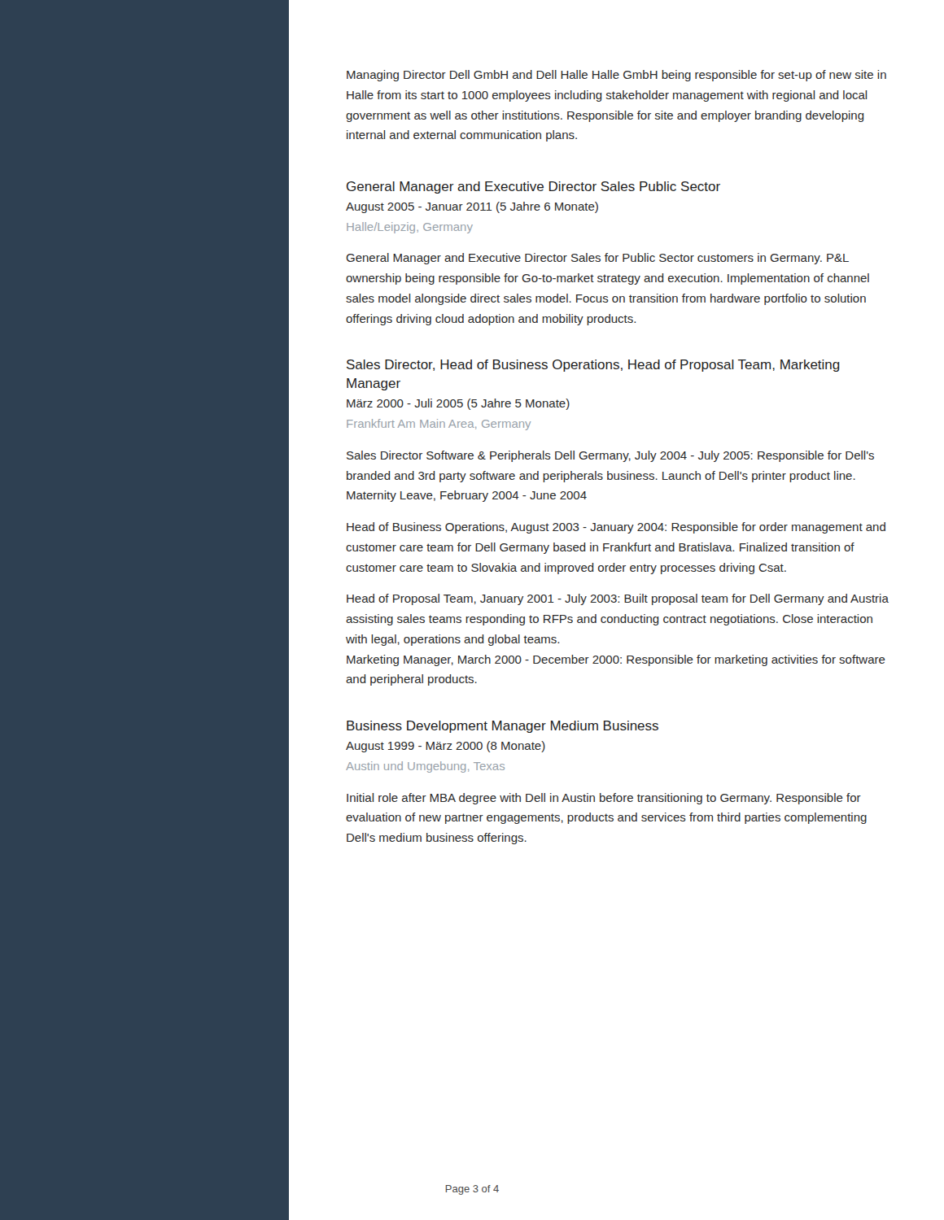Managing Director Dell GmbH and Dell Halle Halle GmbH being responsible for set-up of new site in Halle from its start to 1000 employees including stakeholder management with regional and local government as well as other institutions. Responsible for site and employer branding developing internal and external communication plans.
General Manager and Executive Director Sales Public Sector
August 2005 - Januar 2011 (5 Jahre 6 Monate)
Halle/Leipzig, Germany
General Manager and Executive Director Sales for Public Sector customers in Germany. P&L ownership being responsible for Go-to-market strategy and execution. Implementation of channel sales model alongside direct sales model. Focus on transition from hardware portfolio to solution offerings driving cloud adoption and mobility products.
Sales Director, Head of Business Operations, Head of Proposal Team, Marketing Manager
März 2000 - Juli 2005 (5 Jahre 5 Monate)
Frankfurt Am Main Area, Germany
Sales Director Software & Peripherals Dell Germany, July 2004 - July 2005: Responsible for Dell's branded and 3rd party software and peripherals business. Launch of Dell's printer product line.
Maternity Leave, February 2004 - June 2004
Head of Business Operations, August 2003 - January 2004: Responsible for order management and customer care team for Dell Germany based in Frankfurt and Bratislava. Finalized transition of customer care team to Slovakia and improved order entry processes driving Csat.
Head of Proposal Team, January 2001 - July 2003: Built proposal team for Dell Germany and Austria assisting sales teams responding to RFPs and conducting contract negotiations. Close interaction with legal, operations and global teams.
Marketing Manager, March 2000 - December 2000: Responsible for marketing activities for software and peripheral products.
Business Development Manager Medium Business
August 1999 - März 2000 (8 Monate)
Austin und Umgebung, Texas
Initial role after MBA degree with Dell in Austin before transitioning to Germany. Responsible for evaluation of new partner engagements, products and services from third parties complementing Dell's medium business offerings.
Page 3 of 4